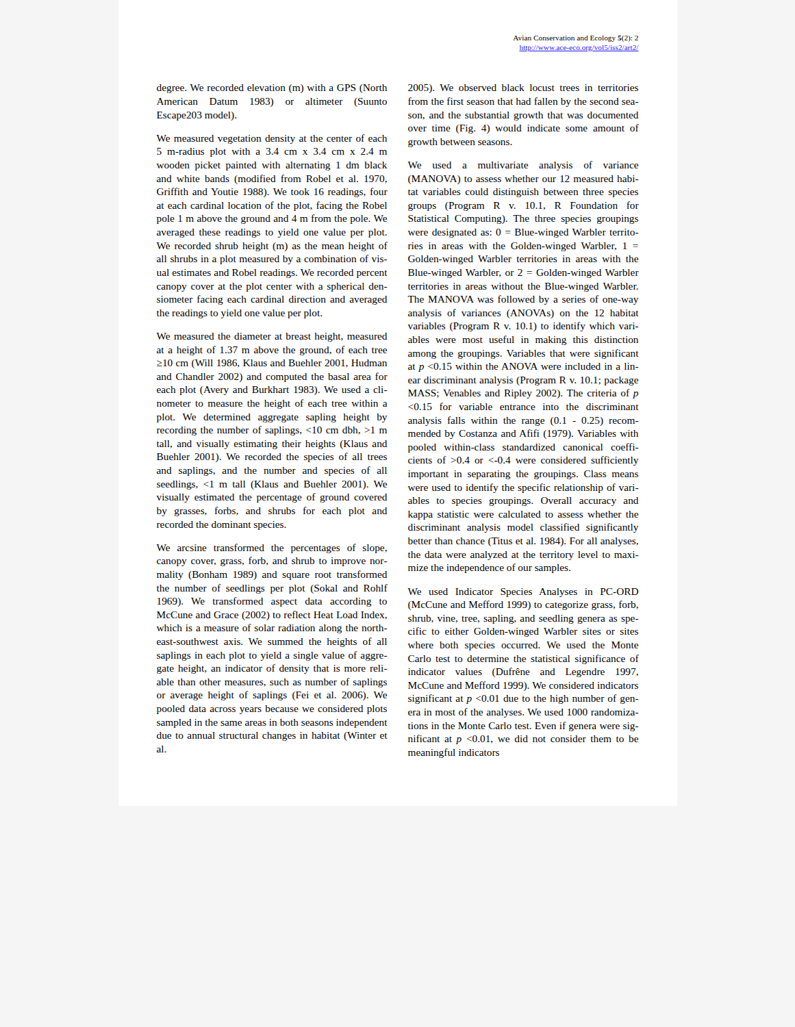Avian Conservation and Ecology 5(2): 2
http://www.ace-eco.org/vol5/iss2/art2/
degree. We recorded elevation (m) with a GPS (North American Datum 1983) or altimeter (Suunto Escape203 model).
We measured vegetation density at the center of each 5 m-radius plot with a 3.4 cm x 3.4 cm x 2.4 m wooden picket painted with alternating 1 dm black and white bands (modified from Robel et al. 1970, Griffith and Youtie 1988). We took 16 readings, four at each cardinal location of the plot, facing the Robel pole 1 m above the ground and 4 m from the pole. We averaged these readings to yield one value per plot. We recorded shrub height (m) as the mean height of all shrubs in a plot measured by a combination of visual estimates and Robel readings. We recorded percent canopy cover at the plot center with a spherical densiometer facing each cardinal direction and averaged the readings to yield one value per plot.
We measured the diameter at breast height, measured at a height of 1.37 m above the ground, of each tree ≥10 cm (Will 1986, Klaus and Buehler 2001, Hudman and Chandler 2002) and computed the basal area for each plot (Avery and Burkhart 1983). We used a clinometer to measure the height of each tree within a plot. We determined aggregate sapling height by recording the number of saplings, <10 cm dbh, >1 m tall, and visually estimating their heights (Klaus and Buehler 2001). We recorded the species of all trees and saplings, and the number and species of all seedlings, <1 m tall (Klaus and Buehler 2001). We visually estimated the percentage of ground covered by grasses, forbs, and shrubs for each plot and recorded the dominant species.
We arcsine transformed the percentages of slope, canopy cover, grass, forb, and shrub to improve normality (Bonham 1989) and square root transformed the number of seedlings per plot (Sokal and Rohlf 1969). We transformed aspect data according to McCune and Grace (2002) to reflect Heat Load Index, which is a measure of solar radiation along the northeast-southwest axis. We summed the heights of all saplings in each plot to yield a single value of aggregate height, an indicator of density that is more reliable than other measures, such as number of saplings or average height of saplings (Fei et al. 2006). We pooled data across years because we considered plots sampled in the same areas in both seasons independent due to annual structural changes in habitat (Winter et al.
2005). We observed black locust trees in territories from the first season that had fallen by the second season, and the substantial growth that was documented over time (Fig. 4) would indicate some amount of growth between seasons.
We used a multivariate analysis of variance (MANOVA) to assess whether our 12 measured habitat variables could distinguish between three species groups (Program R v. 10.1, R Foundation for Statistical Computing). The three species groupings were designated as: 0 = Blue-winged Warbler territories in areas with the Golden-winged Warbler, 1 = Golden-winged Warbler territories in areas with the Blue-winged Warbler, or 2 = Golden-winged Warbler territories in areas without the Blue-winged Warbler. The MANOVA was followed by a series of one-way analysis of variances (ANOVAs) on the 12 habitat variables (Program R v. 10.1) to identify which variables were most useful in making this distinction among the groupings. Variables that were significant at p <0.15 within the ANOVA were included in a linear discriminant analysis (Program R v. 10.1; package MASS; Venables and Ripley 2002). The criteria of p <0.15 for variable entrance into the discriminant analysis falls within the range (0.1 - 0.25) recommended by Costanza and Afifi (1979). Variables with pooled within-class standardized canonical coefficients of >0.4 or <-0.4 were considered sufficiently important in separating the groupings. Class means were used to identify the specific relationship of variables to species groupings. Overall accuracy and kappa statistic were calculated to assess whether the discriminant analysis model classified significantly better than chance (Titus et al. 1984). For all analyses, the data were analyzed at the territory level to maximize the independence of our samples.
We used Indicator Species Analyses in PC-ORD (McCune and Mefford 1999) to categorize grass, forb, shrub, vine, tree, sapling, and seedling genera as specific to either Golden-winged Warbler sites or sites where both species occurred. We used the Monte Carlo test to determine the statistical significance of indicator values (Dufrêne and Legendre 1997, McCune and Mefford 1999). We considered indicators significant at p <0.01 due to the high number of genera in most of the analyses. We used 1000 randomizations in the Monte Carlo test. Even if genera were significant at p <0.01, we did not consider them to be meaningful indicators